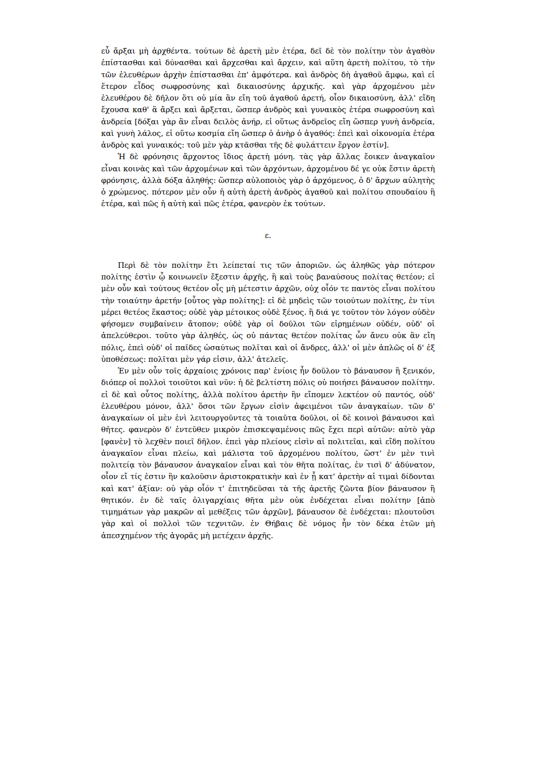εὖ ἄρξαι μὴ ἀρχθέντα. τούτων δὲ ἀρετὴ μὲν ἑτέρα, δεῖ δὲ τὸν πολίτην τὸν ἀγαθὸν ἐπίστασθαι καὶ δύνασθαι καὶ ἄρχεσθαι καὶ ἄρχειν, καὶ αὕτη ἀρετὴ πολίτου, τὸ τὴν τῶν ἐλευθέρων ἀρχὴν ἐπίστασθαι ἐπ' ἀμφότερα. καὶ ἀνδρὸς δὴ ἀγαθοῦ ἄμφω, καὶ εἰ ἕτερον εἶδος σωφροσύνης καὶ δικαιοσύνης ἀρχικῆς. καὶ γὰρ ἀρχομένου μὲν ἐλευθέρου δὲ δῆλον ὅτι οὐ μία ἂν εἴη τοῦ ἀγαθοῦ ἀρετή, οἷον δικαιοσύνη, ἀλλ' εἴδη ἔχουσα καθ' ἃ ἄρξει καὶ ἄρξεται, ὥσπερ ἀνδρὸς καὶ γυναικὸς ἑτέρα σωφροσύνη καὶ ἀνδρεία [δόξαι γὰρ ἂν εἶναι δειλὸς ἀνήρ, εἰ οὕτως ἀνδρεῖος εἴη ὥσπερ γυνὴ ἀνδρεία, καὶ γυνὴ λάλος, εἰ οὕτω κοσμία εἴη ὥσπερ ὁ ἀνὴρ ὁ ἀγαθός: ἐπεὶ καὶ οἰκονομία ἑτέρα ἀνδρὸς καὶ γυναικός: τοῦ μὲν γὰρ κτᾶσθαι τῆς δὲ φυλάττειν ἔργον ἐστίν].
Ἡ δὲ φρόνησις ἄρχοντος ἴδιος ἀρετὴ μόνη. τὰς γὰρ ἄλλας ἔοικεν ἀναγκαῖον εἶναι κοινὰς καὶ τῶν ἀρχομένων καὶ τῶν ἀρχόντων, ἀρχομένου δέ γε οὐκ ἔστιν ἀρετὴ φρόνησις, ἀλλὰ δόξα ἀληθής: ὥσπερ αὐλοποιὸς γὰρ ὁ ἀρχόμενος, ὁ δ' ἄρχων αὐλητὴς ὁ χρώμενος. πότερον μὲν οὖν ἡ αὐτὴ ἀρετὴ ἀνδρὸς ἀγαθοῦ καὶ πολίτου σπουδαίου ἢ ἑτέρα, καὶ πῶς ἡ αὐτὴ καὶ πῶς ἑτέρα, φανερὸν ἐκ τούτων.
ε.
Περὶ δὲ τὸν πολίτην ἔτι λείπεταί τις τῶν ἀποριῶν. ὡς ἀληθῶς γὰρ πότερον πολίτης ἐστὶν ᾧ κοινωνεῖν ἔξεστιν ἀρχῆς, ἢ καὶ τοὺς βαναύσους πολίτας θετέον; εἰ μὲν οὖν καὶ τούτους θετέον οἷς μὴ μέτεστιν ἀρχῶν, οὐχ οἷόν τε παντὸς εἶναι πολίτου τὴν τοιαύτην ἀρετήν [οὗτος γὰρ πολίτης]: εἰ δὲ μηδεὶς τῶν τοιούτων πολίτης, ἐν τίνι μέρει θετέος ἕκαστος; οὐδὲ γὰρ μέτοικος οὐδὲ ξένος. ἢ διά γε τοῦτον τὸν λόγον οὐδὲν φήσομεν συμβαίνειν ἄτοπον; οὐδὲ γὰρ οἱ δοῦλοι τῶν εἰρημένων οὐδέν, οὐδ' οἱ ἀπελεύθεροι. τοῦτο γὰρ ἀληθές, ὡς οὐ πάντας θετέον πολίτας ὧν ἄνευ οὐκ ἂν εἴη πόλις, ἐπεὶ οὐδ' οἱ παῖδες ὡσαύτως πολῖται καὶ οἱ ἄνδρες, ἀλλ' οἱ μὲν ἁπλῶς οἱ δ' ἐξ ὑποθέσεως: πολῖται μὲν γάρ εἰσιν, ἀλλ' ἀτελεῖς.
Ἐν μὲν οὖν τοῖς ἀρχαίοις χρόνοις παρ' ἐνίοις ἦν δοῦλον τὸ βάναυσον ἢ ξενικόν, διόπερ οἱ πολλοὶ τοιοῦτοι καὶ νῦν: ἡ δὲ βελτίστη πόλις οὐ ποιήσει βάναυσον πολίτην. εἰ δὲ καὶ οὗτος πολίτης, ἀλλὰ πολίτου ἀρετὴν ἣν εἴπομεν λεκτέον οὐ παντός, οὐδ' ἐλευθέρου μόνον, ἀλλ' ὅσοι τῶν ἔργων εἰσὶν ἀφειμένοι τῶν ἀναγκαίων. τῶν δ' ἀναγκαίων οἱ μὲν ἑνὶ λειτουργοῦντες τὰ τοιαῦτα δοῦλοι, οἱ δὲ κοινοὶ βάναυσοι καὶ θῆτες. φανερὸν δ' ἐντεῦθεν μικρὸν ἐπισκεψαμένοις πῶς ἔχει περὶ αὐτῶν: αὐτὸ γὰρ [φανὲν] τὸ λεχθὲν ποιεῖ δῆλον. ἐπεὶ γὰρ πλείους εἰσὶν αἱ πολιτεῖαι, καὶ εἴδη πολίτου ἀναγκαῖον εἶναι πλείω, καὶ μάλιστα τοῦ ἀρχομένου πολίτου, ὥστ' ἐν μὲν τινὶ πολιτείᾳ τὸν βάναυσον ἀναγκαῖον εἶναι καὶ τὸν θῆτα πολίτας, ἐν τισὶ δ' ἀδύνατον, οἷον εἴ τίς ἐστιν ἣν καλοῦσιν ἀριστοκρατικὴν καὶ ἐν ᾗ κατ' ἀρετὴν αἱ τιμαὶ δίδονται καὶ κατ' ἀξίαν: οὐ γὰρ οἷόν τ' ἐπιτηδεῦσαι τὰ τῆς ἀρετῆς ζῶντα βίον βάναυσον ἢ θητικόν. ἐν δὲ ταῖς ὀλιγαρχίαις θῆτα μὲν οὐκ ἐνδέχεται εἶναι πολίτην [ἀπὸ τιμημάτων γὰρ μακρῶν αἱ μεθέξεις τῶν ἀρχῶν], βάναυσον δὲ ἐνδέχεται: πλουτοῦσι γὰρ καὶ οἱ πολλοὶ τῶν τεχνιτῶν. ἐν Θήβαις δὲ νόμος ἦν τὸν δέκα ἐτῶν μὴ ἀπεσχημένον τῆς ἀγορᾶς μὴ μετέχειν ἀρχῆς.